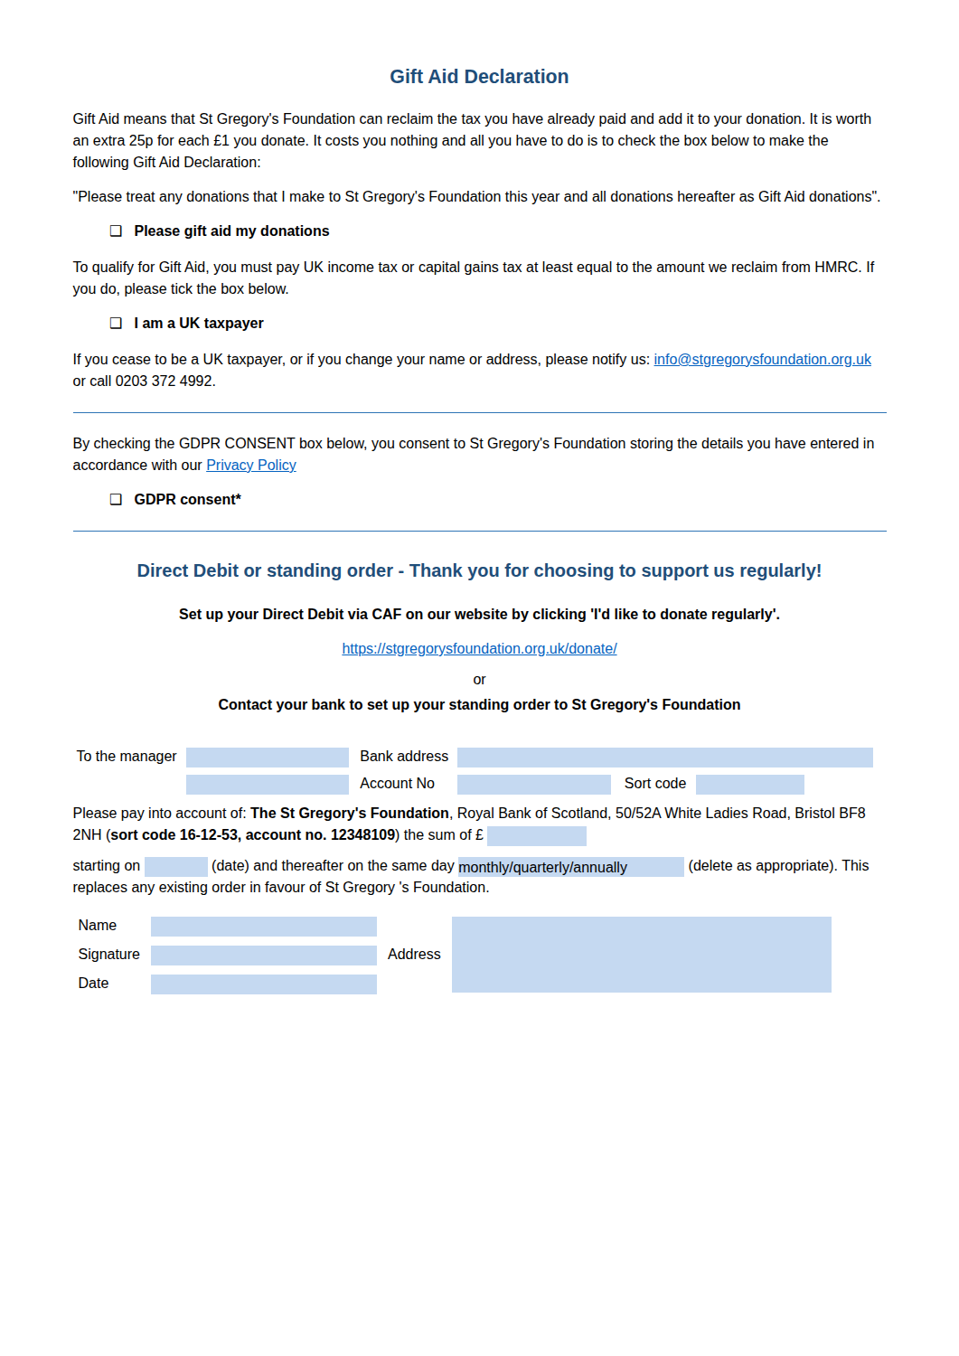Gift Aid Declaration
Gift Aid means that St Gregory's Foundation can reclaim the tax you have already paid and add it to your donation. It is worth an extra 25p for each £1 you donate. It costs you nothing and all you have to do is to check the box below to make the following Gift Aid Declaration:
"Please treat any donations that I make to St Gregory's Foundation this year and all donations hereafter as Gift Aid donations".
❑Please gift aid my donations
To qualify for Gift Aid, you must pay UK income tax or capital gains tax at least equal to the amount we reclaim from HMRC. If you do, please tick the box below.
❑I am a UK taxpayer
If you cease to be a UK taxpayer, or if you change your name or address, please notify us: info@stgregorysfoundation.org.uk or call 0203 372 4992.
By checking the GDPR CONSENT box below, you consent to St Gregory's Foundation storing the details you have entered in accordance with our Privacy Policy
❑GDPR consent*
Direct Debit or standing order - Thank you for choosing to support us regularly!
Set up your Direct Debit via CAF on our website by clicking 'I'd like to donate regularly'.
https://stgregorysfoundation.org.uk/donate/
or
Contact your bank to set up your standing order to St Gregory's Foundation
| To the manager | | Bank address | |
| | | Account No | Sort code |
Please pay into account of: The St Gregory's Foundation, Royal Bank of Scotland, 50/52A White Ladies Road, Bristol BF8 2NH (sort code 16-12-53, account no. 12348109) the sum of £
starting on (date) and thereafter on the same day monthly/quarterly/annually (delete as appropriate). This replaces any existing order in favour of St Gregory 's Foundation.
| Name | | Address | |
| Signature | |
| Date | |